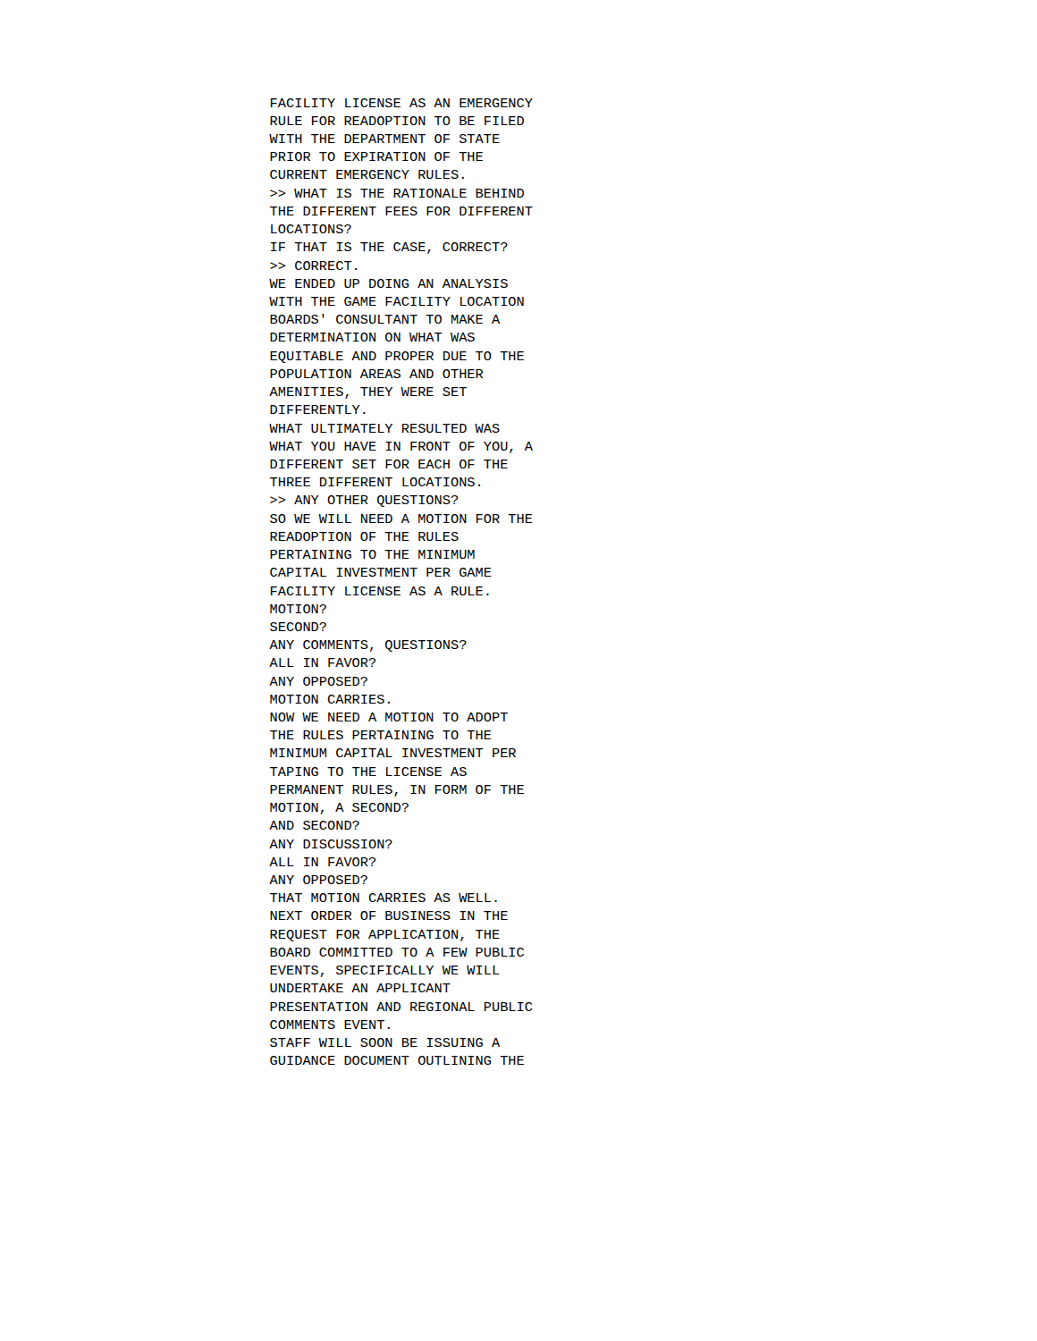FACILITY LICENSE AS AN EMERGENCY
RULE FOR READOPTION TO BE FILED
WITH THE DEPARTMENT OF STATE
PRIOR TO EXPIRATION OF THE
CURRENT EMERGENCY RULES.
>> WHAT IS THE RATIONALE BEHIND
THE DIFFERENT FEES FOR DIFFERENT
LOCATIONS?
IF THAT IS THE CASE, CORRECT?
>> CORRECT.
WE ENDED UP DOING AN ANALYSIS
WITH THE GAME FACILITY LOCATION
BOARDS' CONSULTANT TO MAKE A
DETERMINATION ON WHAT WAS
EQUITABLE AND PROPER DUE TO THE
POPULATION AREAS AND OTHER
AMENITIES, THEY WERE SET
DIFFERENTLY.
WHAT ULTIMATELY RESULTED WAS
WHAT YOU HAVE IN FRONT OF YOU, A
DIFFERENT SET FOR EACH OF THE
THREE DIFFERENT LOCATIONS.
>> ANY OTHER QUESTIONS?
SO WE WILL NEED A MOTION FOR THE
READOPTION OF THE RULES
PERTAINING TO THE MINIMUM
CAPITAL INVESTMENT PER GAME
FACILITY LICENSE AS A RULE.
MOTION?
SECOND?
ANY COMMENTS, QUESTIONS?
ALL IN FAVOR?
ANY OPPOSED?
MOTION CARRIES.
NOW WE NEED A MOTION TO ADOPT
THE RULES PERTAINING TO THE
MINIMUM CAPITAL INVESTMENT PER
TAPING TO THE LICENSE AS
PERMANENT RULES, IN FORM OF THE
MOTION, A SECOND?
AND SECOND?
ANY DISCUSSION?
ALL IN FAVOR?
ANY OPPOSED?
THAT MOTION CARRIES AS WELL.
NEXT ORDER OF BUSINESS IN THE
REQUEST FOR APPLICATION, THE
BOARD COMMITTED TO A FEW PUBLIC
EVENTS, SPECIFICALLY WE WILL
UNDERTAKE AN APPLICANT
PRESENTATION AND REGIONAL PUBLIC
COMMENTS EVENT.
STAFF WILL SOON BE ISSUING A
GUIDANCE DOCUMENT OUTLINING THE